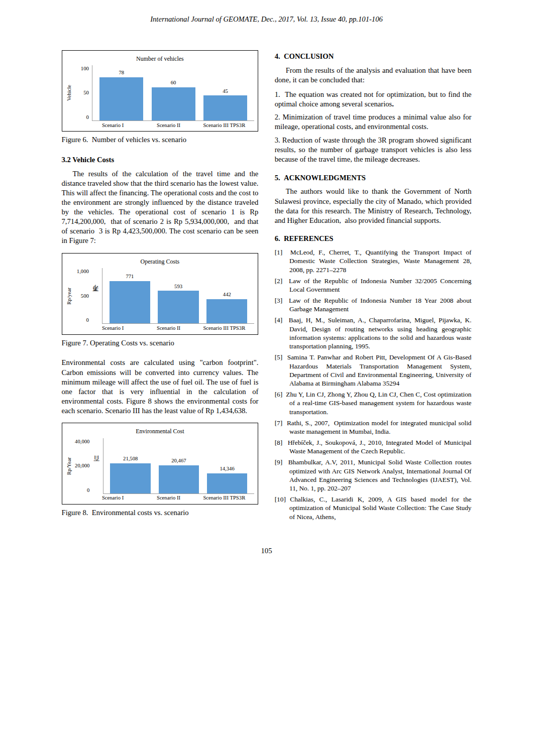International Journal of GEOMATE, Dec., 2017, Vol. 13, Issue 40, pp.101-106
Number of vehicles
Vehicle
100 50 0
78
60
45
Scenario I Scenario II Scenario III TPS3R
Figure 6. Number of vehicles vs. scenario
3.2 Vehicle Costs
The results of the calculation of the travel time and the distance traveled show that the third scenario has the lowest value. This will affect the financing. The operational costs and the cost to the environment are strongly influenced by the distance traveled by the vehicles. The operational cost of scenario 1 is Rp 7,714,200,000, that of scenario 2 is Rp 5,934,000,000, and that of scenario 3 is Rp 4,423,500,000. The cost scenario can be seen in Figure 7:
Operating Costs
Rp/year
1,000 500 0
千万
771
593
442
Scenario I Scenario II Scenario III TPS3R
Figure 7. Operating Costs vs. scenario
Environmental costs are calculated using "carbon footprint". Carbon emissions will be converted into currency values. The minimum mileage will affect the use of fuel oil. The use of fuel is one factor that is very influential in the calculation of environmental costs. Figure 8 shows the environmental costs for each scenario. Scenario III has the least value of Rp 1,434,638.
Environmental Cost
Rp/Year
40,000 20,000 0
百
21,508
20,467
14,346
Scenario I Scenario II Scenario III TPS3R
Figure 8. Environmental costs vs. scenario
4. CONCLUSION
From the results of the analysis and evaluation that have been done, it can be concluded that:
1. The equation was created not for optimization, but to find the optimal choice among several scenarios.
2. Minimization of travel time produces a minimal value also for mileage, operational costs, and environmental costs.
3. Reduction of waste through the 3R program showed significant results, so the number of garbage transport vehicles is also less because of the travel time, the mileage decreases.
5. ACKNOWLEDGMENTS
The authors would like to thank the Government of North Sulawesi province, especially the city of Manado, which provided the data for this research. The Ministry of Research, Technology, and Higher Education, also provided financial supports.
6. REFERENCES
[1] McLeod, F., Cherret, T., Quantifying the Transport Impact of Domestic Waste Collection Strategies, Waste Management 28, 2008, pp. 2271–2278
[2] Law of the Republic of Indonesia Number 32/2005 Concerning Local Government
[3] Law of the Republic of Indonesia Number 18 Year 2008 about Garbage Management
[4] Baaj, H, M., Suleiman, A., Chaparrofarina, Miguel, Pijawka, K. David, Design of routing networks using heading geographic information systems: applications to the solid and hazardous waste transportation planning, 1995.
[5] Samina T. Panwhar and Robert Pitt, Development Of A Gis-Based Hazardous Materials Transportation Management System, Department of Civil and Environmental Engineering, University of Alabama at Birmingham Alabama 35294
[6] Zhu Y, Lin CJ, Zhong Y, Zhou Q, Lin CJ, Chen C, Cost optimization of a real-time GIS-based management system for hazardous waste transportation.
[7] Rathi, S., 2007, Optimization model for integrated municipal solid waste management in Mumbai, India.
[8] Hřebíček, J., Soukopová, J., 2010, Integrated Model of Municipal Waste Management of the Czech Republic.
[9] Bhambulkar, A.V, 2011, Municipal Solid Waste Collection routes optimized with Arc GIS Network Analyst, International Journal Of Advanced Engineering Sciences and Technologies (IJAEST), Vol. 11, No. 1, pp. 202–207
[10] Chalkias, C., Lasaridi K, 2009, A GIS based model for the optimization of Municipal Solid Waste Collection: The Case Study of Nicea, Athens,
105